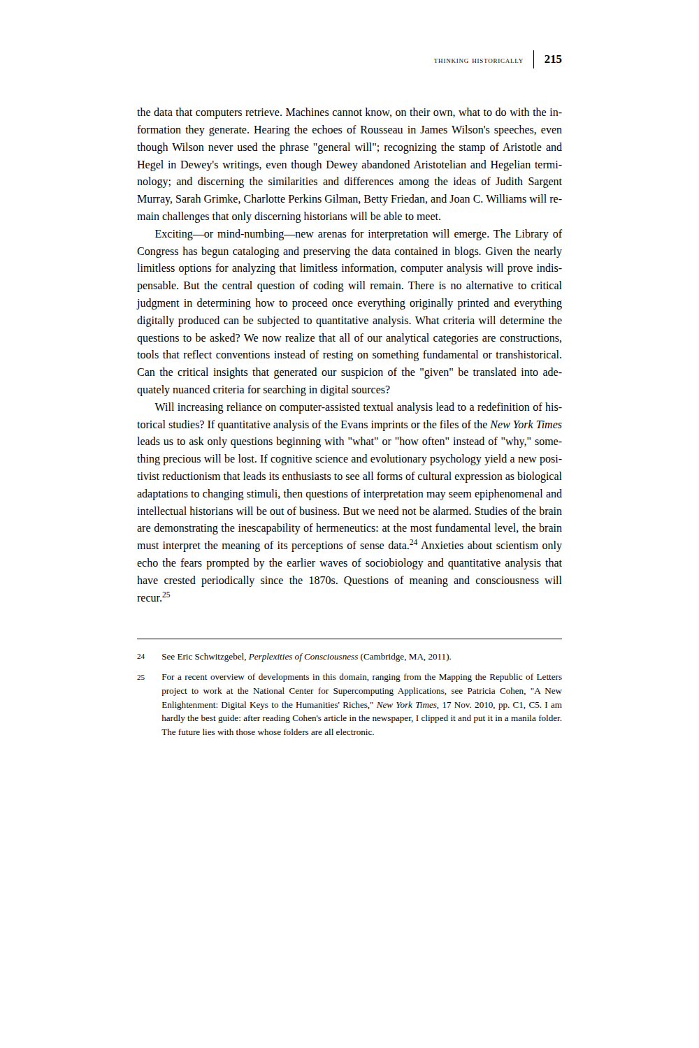thinking historically 215
the data that computers retrieve. Machines cannot know, on their own, what to do with the information they generate. Hearing the echoes of Rousseau in James Wilson's speeches, even though Wilson never used the phrase "general will"; recognizing the stamp of Aristotle and Hegel in Dewey's writings, even though Dewey abandoned Aristotelian and Hegelian terminology; and discerning the similarities and differences among the ideas of Judith Sargent Murray, Sarah Grimke, Charlotte Perkins Gilman, Betty Friedan, and Joan C. Williams will remain challenges that only discerning historians will be able to meet.
Exciting—or mind-numbing—new arenas for interpretation will emerge. The Library of Congress has begun cataloging and preserving the data contained in blogs. Given the nearly limitless options for analyzing that limitless information, computer analysis will prove indispensable. But the central question of coding will remain. There is no alternative to critical judgment in determining how to proceed once everything originally printed and everything digitally produced can be subjected to quantitative analysis. What criteria will determine the questions to be asked? We now realize that all of our analytical categories are constructions, tools that reflect conventions instead of resting on something fundamental or transhistorical. Can the critical insights that generated our suspicion of the "given" be translated into adequately nuanced criteria for searching in digital sources?
Will increasing reliance on computer-assisted textual analysis lead to a redefinition of historical studies? If quantitative analysis of the Evans imprints or the files of the New York Times leads us to ask only questions beginning with "what" or "how often" instead of "why," something precious will be lost. If cognitive science and evolutionary psychology yield a new positivist reductionism that leads its enthusiasts to see all forms of cultural expression as biological adaptations to changing stimuli, then questions of interpretation may seem epiphenomenal and intellectual historians will be out of business. But we need not be alarmed. Studies of the brain are demonstrating the inescapability of hermeneutics: at the most fundamental level, the brain must interpret the meaning of its perceptions of sense data.24 Anxieties about scientism only echo the fears prompted by the earlier waves of sociobiology and quantitative analysis that have crested periodically since the 1870s. Questions of meaning and consciousness will recur.25
24
See Eric Schwitzgebel, Perplexities of Consciousness (Cambridge, MA, 2011).
25
For a recent overview of developments in this domain, ranging from the Mapping the Republic of Letters project to work at the National Center for Supercomputing Applications, see Patricia Cohen, "A New Enlightenment: Digital Keys to the Humanities' Riches," New York Times, 17 Nov. 2010, pp. C1, C5. I am hardly the best guide: after reading Cohen's article in the newspaper, I clipped it and put it in a manila folder. The future lies with those whose folders are all electronic.